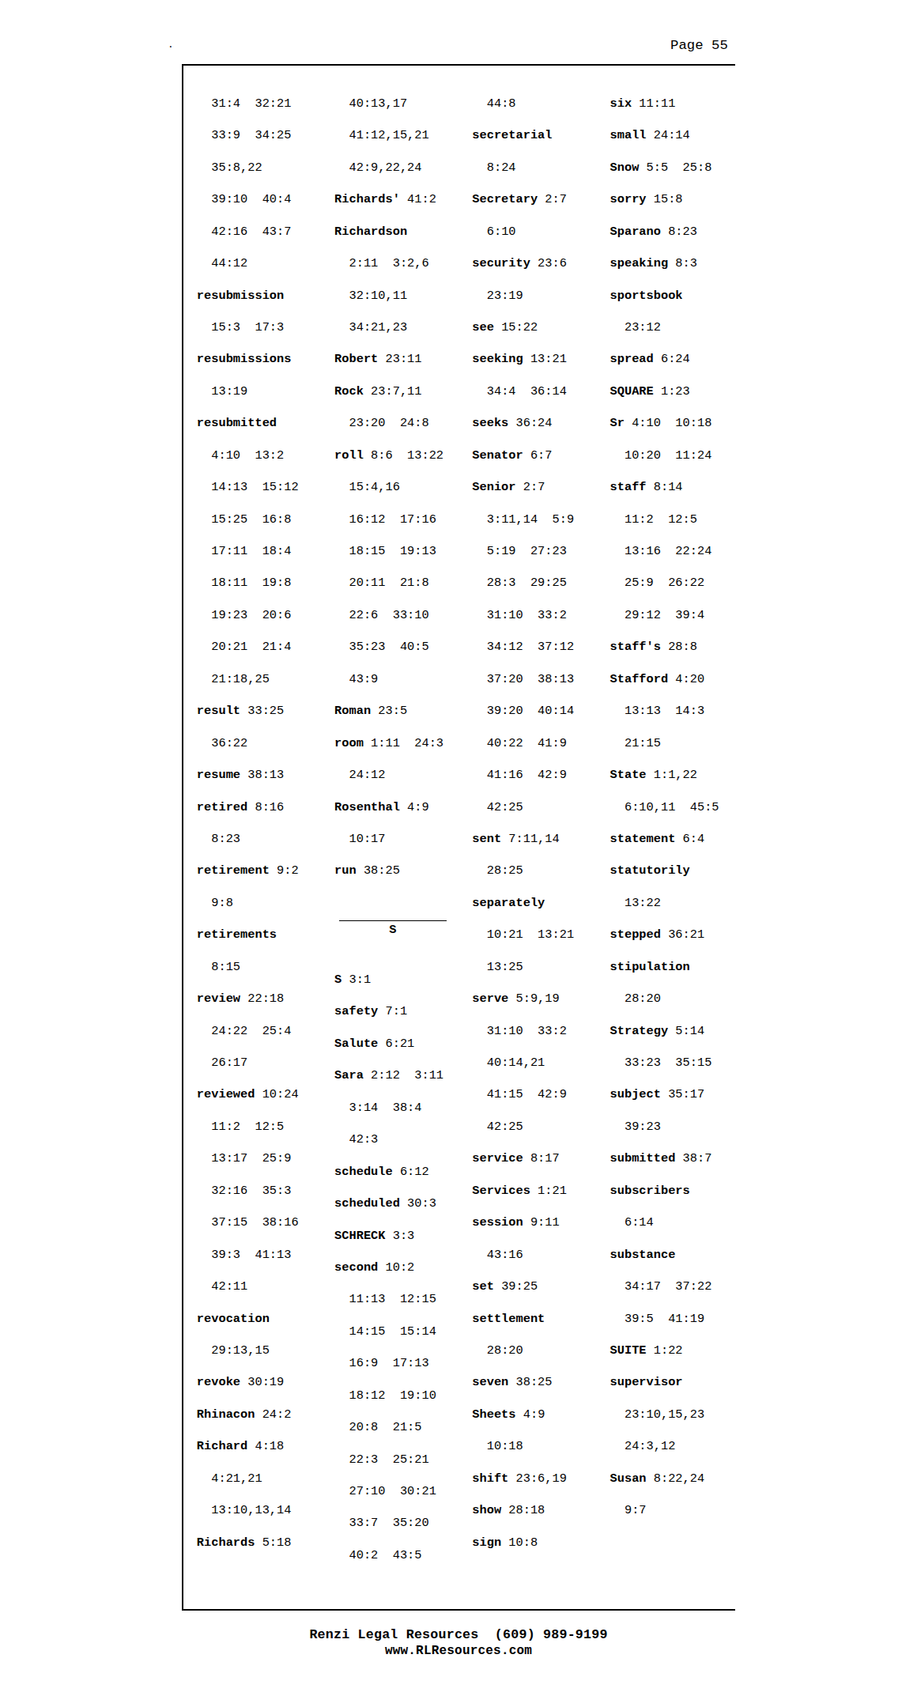.
Page 55
31:4 32:21
33:9 34:25
35:8,22
39:10 40:4
42:16 43:7
44:12
resubmission
15:3 17:3
resubmissions
13:19
resubmitted
4:10 13:2
14:13 15:12
15:25 16:8
17:11 18:4
18:11 19:8
19:23 20:6
20:21 21:4
21:18,25
result 33:25
36:22
resume 38:13
retired 8:16
8:23
retirement 9:2
9:8
retirements
8:15
review 22:18
24:22 25:4
26:17
reviewed 10:24
11:2 12:5
13:17 25:9
32:16 35:3
37:15 38:16
39:3 41:13
42:11
revocation
29:13,15
revoke 30:19
Rhinacon 24:2
Richard 4:18
4:21,21
13:10,13,14
Richards 5:18
40:13,17
41:12,15,21
42:9,22,24
Richards' 41:2
Richardson
2:11 3:2,6
32:10,11
34:21,23
Robert 23:11
Rock 23:7,11
23:20 24:8
roll 8:6 13:22
15:4,16
16:12 17:16
18:15 19:13
20:11 21:8
22:6 33:10
35:23 40:5
43:9
Roman 23:5
room 1:11 24:3
24:12
Rosenthal 4:9
10:17
run 38:25
S
S 3:1
safety 7:1
Salute 6:21
Sara 2:12 3:11
3:14 38:4
42:3
schedule 6:12
scheduled 30:3
SCHRECK 3:3
second 10:2
11:13 12:15
14:15 15:14
16:9 17:13
18:12 19:10
20:8 21:5
22:3 25:21
27:10 30:21
33:7 35:20
40:2 43:5
44:8
secretarial
8:24
Secretary 2:7
6:10
security 23:6
23:19
see 15:22
seeking 13:21
34:4 36:14
seeks 36:24
Senator 6:7
Senior 2:7
3:11,14 5:9
5:19 27:23
28:3 29:25
31:10 33:2
34:12 37:12
37:20 38:13
39:20 40:14
40:22 41:9
41:16 42:9
42:25
sent 7:11,14
28:25
separately
10:21 13:21
13:25
serve 5:9,19
31:10 33:2
40:14,21
41:15 42:9
42:25
service 8:17
Services 1:21
session 9:11
43:16
set 39:25
settlement
28:20
seven 38:25
Sheets 4:9
10:18
shift 23:6,19
show 28:18
sign 10:8
six 11:11
small 24:14
Snow 5:5 25:8
sorry 15:8
Sparano 8:23
speaking 8:3
sportsbook
23:12
spread 6:24
SQUARE 1:23
Sr 4:10 10:18
10:20 11:24
staff 8:14
11:2 12:5
13:16 22:24
25:9 26:22
29:12 39:4
staff's 28:8
Stafford 4:20
13:13 14:3
21:15
State 1:1,22
6:10,11 45:5
statement 6:4
statutorily
13:22
stepped 36:21
stipulation
28:20
Strategy 5:14
33:23 35:15
subject 35:17
39:23
submitted 38:7
subscribers
6:14
substance
34:17 37:22
39:5 41:19
SUITE 1:22
supervisor
23:10,15,23
24:3,12
Susan 8:22,24
9:7
Renzi Legal Resources (609) 989-9199
www.RLResources.com